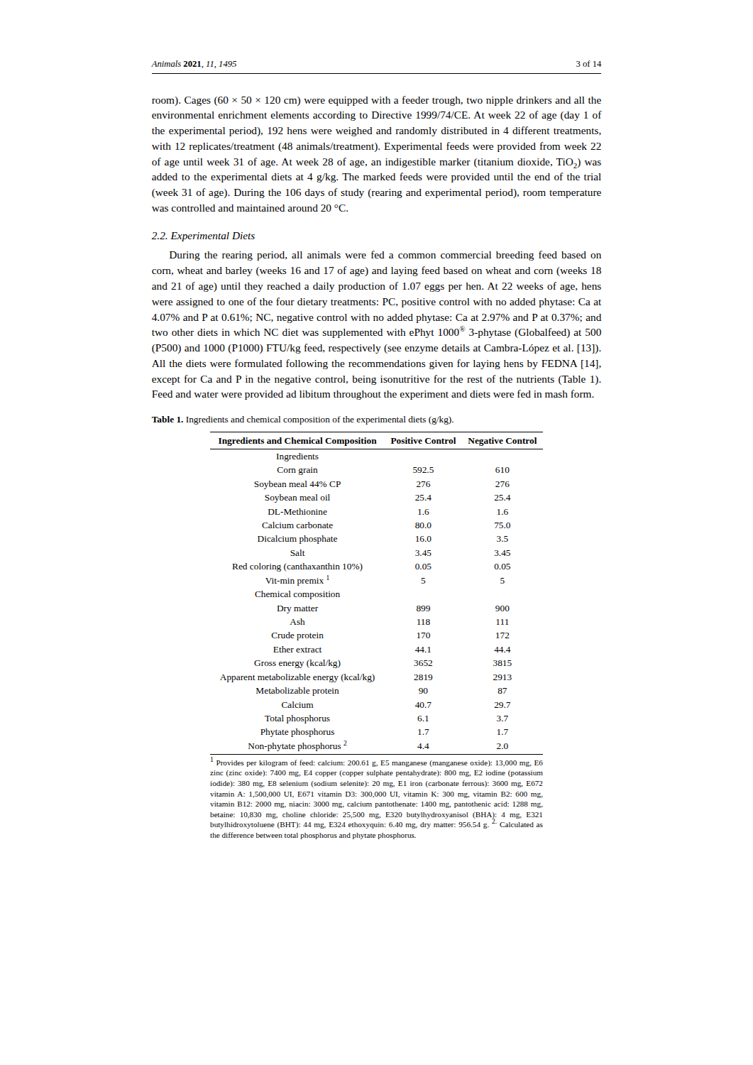Animals 2021, 11, 1495
3 of 14
room). Cages (60 × 50 × 120 cm) were equipped with a feeder trough, two nipple drinkers and all the environmental enrichment elements according to Directive 1999/74/CE. At week 22 of age (day 1 of the experimental period), 192 hens were weighed and randomly distributed in 4 different treatments, with 12 replicates/treatment (48 animals/treatment). Experimental feeds were provided from week 22 of age until week 31 of age. At week 28 of age, an indigestible marker (titanium dioxide, TiO2) was added to the experimental diets at 4 g/kg. The marked feeds were provided until the end of the trial (week 31 of age). During the 106 days of study (rearing and experimental period), room temperature was controlled and maintained around 20 °C.
2.2. Experimental Diets
During the rearing period, all animals were fed a common commercial breeding feed based on corn, wheat and barley (weeks 16 and 17 of age) and laying feed based on wheat and corn (weeks 18 and 21 of age) until they reached a daily production of 1.07 eggs per hen. At 22 weeks of age, hens were assigned to one of the four dietary treatments: PC, positive control with no added phytase: Ca at 4.07% and P at 0.61%; NC, negative control with no added phytase: Ca at 2.97% and P at 0.37%; and two other diets in which NC diet was supplemented with ePhyt 1000® 3-phytase (Globalfeed) at 500 (P500) and 1000 (P1000) FTU/kg feed, respectively (see enzyme details at Cambra-López et al. [13]). All the diets were formulated following the recommendations given for laying hens by FEDNA [14], except for Ca and P in the negative control, being isonutritive for the rest of the nutrients (Table 1). Feed and water were provided ad libitum throughout the experiment and diets were fed in mash form.
Table 1. Ingredients and chemical composition of the experimental diets (g/kg).
| Ingredients and Chemical Composition | Positive Control | Negative Control |
| --- | --- | --- |
| Ingredients | | |
| Corn grain | 592.5 | 610 |
| Soybean meal 44% CP | 276 | 276 |
| Soybean meal oil | 25.4 | 25.4 |
| DL-Methionine | 1.6 | 1.6 |
| Calcium carbonate | 80.0 | 75.0 |
| Dicalcium phosphate | 16.0 | 3.5 |
| Salt | 3.45 | 3.45 |
| Red coloring (canthaxanthin 10%) | 0.05 | 0.05 |
| Vit-min premix 1 | 5 | 5 |
| Chemical composition | | |
| Dry matter | 899 | 900 |
| Ash | 118 | 111 |
| Crude protein | 170 | 172 |
| Ether extract | 44.1 | 44.4 |
| Gross energy (kcal/kg) | 3652 | 3815 |
| Apparent metabolizable energy (kcal/kg) | 2819 | 2913 |
| Metabolizable protein | 90 | 87 |
| Calcium | 40.7 | 29.7 |
| Total phosphorus | 6.1 | 3.7 |
| Phytate phosphorus | 1.7 | 1.7 |
| Non-phytate phosphorus 2 | 4.4 | 2.0 |
1 Provides per kilogram of feed: calcium: 200.61 g, E5 manganese (manganese oxide): 13,000 mg, E6 zinc (zinc oxide): 7400 mg, E4 copper (copper sulphate pentahydrate): 800 mg, E2 iodine (potassium iodide): 380 mg, E8 selenium (sodium selenite): 20 mg, E1 iron (carbonate ferrous): 3600 mg, E672 vitamin A: 1,500,000 UI, E671 vitamin D3: 300,000 UI, vitamin K: 300 mg, vitamin B2: 600 mg, vitamin B12: 2000 mg, niacin: 3000 mg, calcium pantothenate: 1400 mg, pantothenic acid: 1288 mg, betaine: 10,830 mg, choline chloride: 25,500 mg, E320 butylhydroxyanisol (BHA): 4 mg, E321 butylhidroxytoluene (BHT): 44 mg, E324 ethoxyquin: 6.40 mg, dry matter: 956.54 g. 2. Calculated as the difference between total phosphorus and phytate phosphorus.